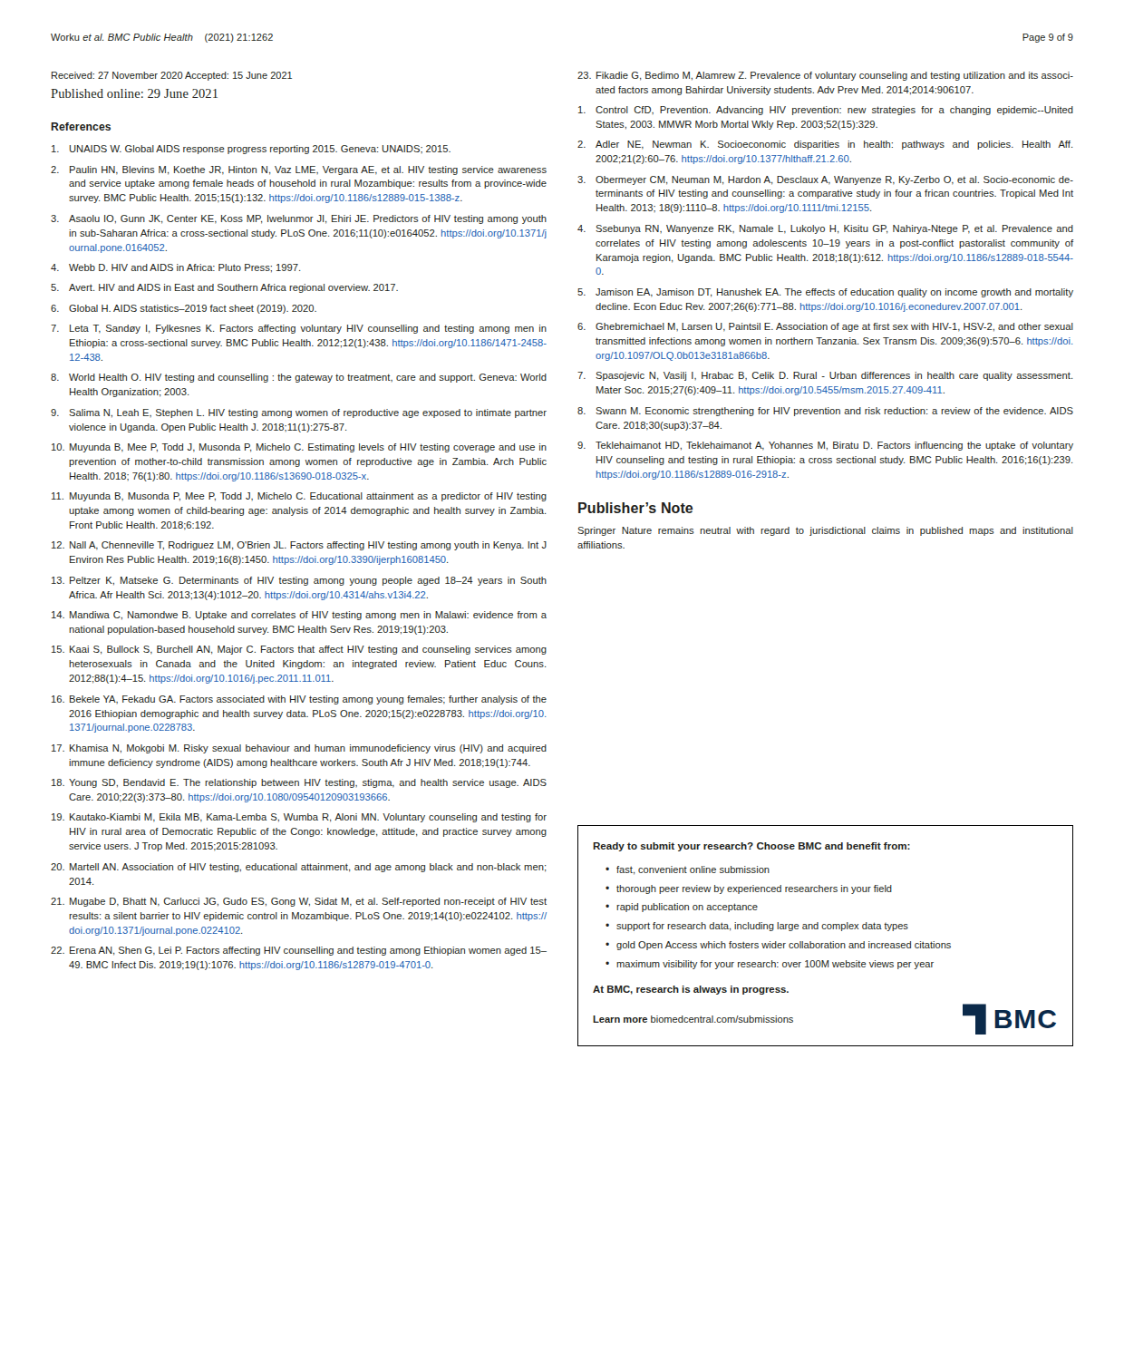Worku et al. BMC Public Health (2021) 21:1262
Page 9 of 9
Received: 27 November 2020 Accepted: 15 June 2021
Published online: 29 June 2021
References
UNAIDS W. Global AIDS response progress reporting 2015. Geneva: UNAIDS; 2015.
Paulin HN, Blevins M, Koethe JR, Hinton N, Vaz LME, Vergara AE, et al. HIV testing service awareness and service uptake among female heads of household in rural Mozambique: results from a province-wide survey. BMC Public Health. 2015;15(1):132. https://doi.org/10.1186/s12889-015-1388-z.
Asaolu IO, Gunn JK, Center KE, Koss MP, Iwelunmor JI, Ehiri JE. Predictors of HIV testing among youth in sub-Saharan Africa: a cross-sectional study. PLoS One. 2016;11(10):e0164052. https://doi.org/10.1371/journal.pone.0164052.
Webb D. HIV and AIDS in Africa: Pluto Press; 1997.
Avert. HIV and AIDS in East and Southern Africa regional overview. 2017.
Global H. AIDS statistics–2019 fact sheet (2019). 2020.
Leta T, Sandøy I, Fylkesnes K. Factors affecting voluntary HIV counselling and testing among men in Ethiopia: a cross-sectional survey. BMC Public Health. 2012;12(1):438. https://doi.org/10.1186/1471-2458-12-438.
World Health O. HIV testing and counselling : the gateway to treatment, care and support. Geneva: World Health Organization; 2003.
Salima N, Leah E, Stephen L. HIV testing among women of reproductive age exposed to intimate partner violence in Uganda. Open Public Health J. 2018;11(1):275-87.
Muyunda B, Mee P, Todd J, Musonda P, Michelo C. Estimating levels of HIV testing coverage and use in prevention of mother-to-child transmission among women of reproductive age in Zambia. Arch Public Health. 2018; 76(1):80. https://doi.org/10.1186/s13690-018-0325-x.
Muyunda B, Musonda P, Mee P, Todd J, Michelo C. Educational attainment as a predictor of HIV testing uptake among women of child-bearing age: analysis of 2014 demographic and health survey in Zambia. Front Public Health. 2018;6:192.
Nall A, Chenneville T, Rodriguez LM, O'Brien JL. Factors affecting HIV testing among youth in Kenya. Int J Environ Res Public Health. 2019;16(8):1450. https://doi.org/10.3390/ijerph16081450.
Peltzer K, Matseke G. Determinants of HIV testing among young people aged 18–24 years in South Africa. Afr Health Sci. 2013;13(4):1012–20. https://doi.org/10.4314/ahs.v13i4.22.
Mandiwa C, Namondwe B. Uptake and correlates of HIV testing among men in Malawi: evidence from a national population-based household survey. BMC Health Serv Res. 2019;19(1):203.
Kaai S, Bullock S, Burchell AN, Major C. Factors that affect HIV testing and counseling services among heterosexuals in Canada and the United Kingdom: an integrated review. Patient Educ Couns. 2012;88(1):4–15. https://doi.org/10.1016/j.pec.2011.11.011.
Bekele YA, Fekadu GA. Factors associated with HIV testing among young females; further analysis of the 2016 Ethiopian demographic and health survey data. PLoS One. 2020;15(2):e0228783. https://doi.org/10.1371/journal.pone.0228783.
Khamisa N, Mokgobi M. Risky sexual behaviour and human immunodeficiency virus (HIV) and acquired immune deficiency syndrome (AIDS) among healthcare workers. South Afr J HIV Med. 2018;19(1):744.
Young SD, Bendavid E. The relationship between HIV testing, stigma, and health service usage. AIDS Care. 2010;22(3):373–80. https://doi.org/10.1080/09540120903193666.
Kautako-Kiambi M, Ekila MB, Kama-Lemba S, Wumba R, Aloni MN. Voluntary counseling and testing for HIV in rural area of Democratic Republic of the Congo: knowledge, attitude, and practice survey among service users. J Trop Med. 2015;2015:281093.
Martell AN. Association of HIV testing, educational attainment, and age among black and non-black men; 2014.
Mugabe D, Bhatt N, Carlucci JG, Gudo ES, Gong W, Sidat M, et al. Self-reported non-receipt of HIV test results: a silent barrier to HIV epidemic control in Mozambique. PLoS One. 2019;14(10):e0224102. https://doi.org/10.1371/journal.pone.0224102.
Erena AN, Shen G, Lei P. Factors affecting HIV counselling and testing among Ethiopian women aged 15–49. BMC Infect Dis. 2019;19(1):1076. https://doi.org/10.1186/s12879-019-4701-0.
Fikadie G, Bedimo M, Alamrew Z. Prevalence of voluntary counseling and testing utilization and its associated factors among Bahirdar University students. Adv Prev Med. 2014;2014:906107.
Control CfD, Prevention. Advancing HIV prevention: new strategies for a changing epidemic--United States, 2003. MMWR Morb Mortal Wkly Rep. 2003;52(15):329.
Adler NE, Newman K. Socioeconomic disparities in health: pathways and policies. Health Aff. 2002;21(2):60–76. https://doi.org/10.1377/hlthaff.21.2.60.
Obermeyer CM, Neuman M, Hardon A, Desclaux A, Wanyenze R, Ky-Zerbo O, et al. Socio-economic determinants of HIV testing and counselling: a comparative study in four a frican countries. Tropical Med Int Health. 2013; 18(9):1110–8. https://doi.org/10.1111/tmi.12155.
Ssebunya RN, Wanyenze RK, Namale L, Lukolyo H, Kisitu GP, Nahirya-Ntege P, et al. Prevalence and correlates of HIV testing among adolescents 10–19 years in a post-conflict pastoralist community of Karamoja region, Uganda. BMC Public Health. 2018;18(1):612. https://doi.org/10.1186/s12889-018-5544-0.
Jamison EA, Jamison DT, Hanushek EA. The effects of education quality on income growth and mortality decline. Econ Educ Rev. 2007;26(6):771–88. https://doi.org/10.1016/j.econedurev.2007.07.001.
Ghebremichael M, Larsen U, Paintsil E. Association of age at first sex with HIV-1, HSV-2, and other sexual transmitted infections among women in northern Tanzania. Sex Transm Dis. 2009;36(9):570–6. https://doi.org/10.1097/OLQ.0b013e3181a866b8.
Spasojevic N, Vasilj I, Hrabac B, Celik D. Rural - Urban differences in health care quality assessment. Mater Soc. 2015;27(6):409–11. https://doi.org/10.5455/msm.2015.27.409-411.
Swann M. Economic strengthening for HIV prevention and risk reduction: a review of the evidence. AIDS Care. 2018;30(sup3):37–84.
Teklehaimanot HD, Teklehaimanot A, Yohannes M, Biratu D. Factors influencing the uptake of voluntary HIV counseling and testing in rural Ethiopia: a cross sectional study. BMC Public Health. 2016;16(1):239. https://doi.org/10.1186/s12889-016-2918-z.
Publisher’s Note
Springer Nature remains neutral with regard to jurisdictional claims in published maps and institutional affiliations.
Ready to submit your research? Choose BMC and benefit from:
fast, convenient online submission
thorough peer review by experienced researchers in your field
rapid publication on acceptance
support for research data, including large and complex data types
gold Open Access which fosters wider collaboration and increased citations
maximum visibility for your research: over 100M website views per year
At BMC, research is always in progress.
Learn more biomedcentral.com/submissions
BMC